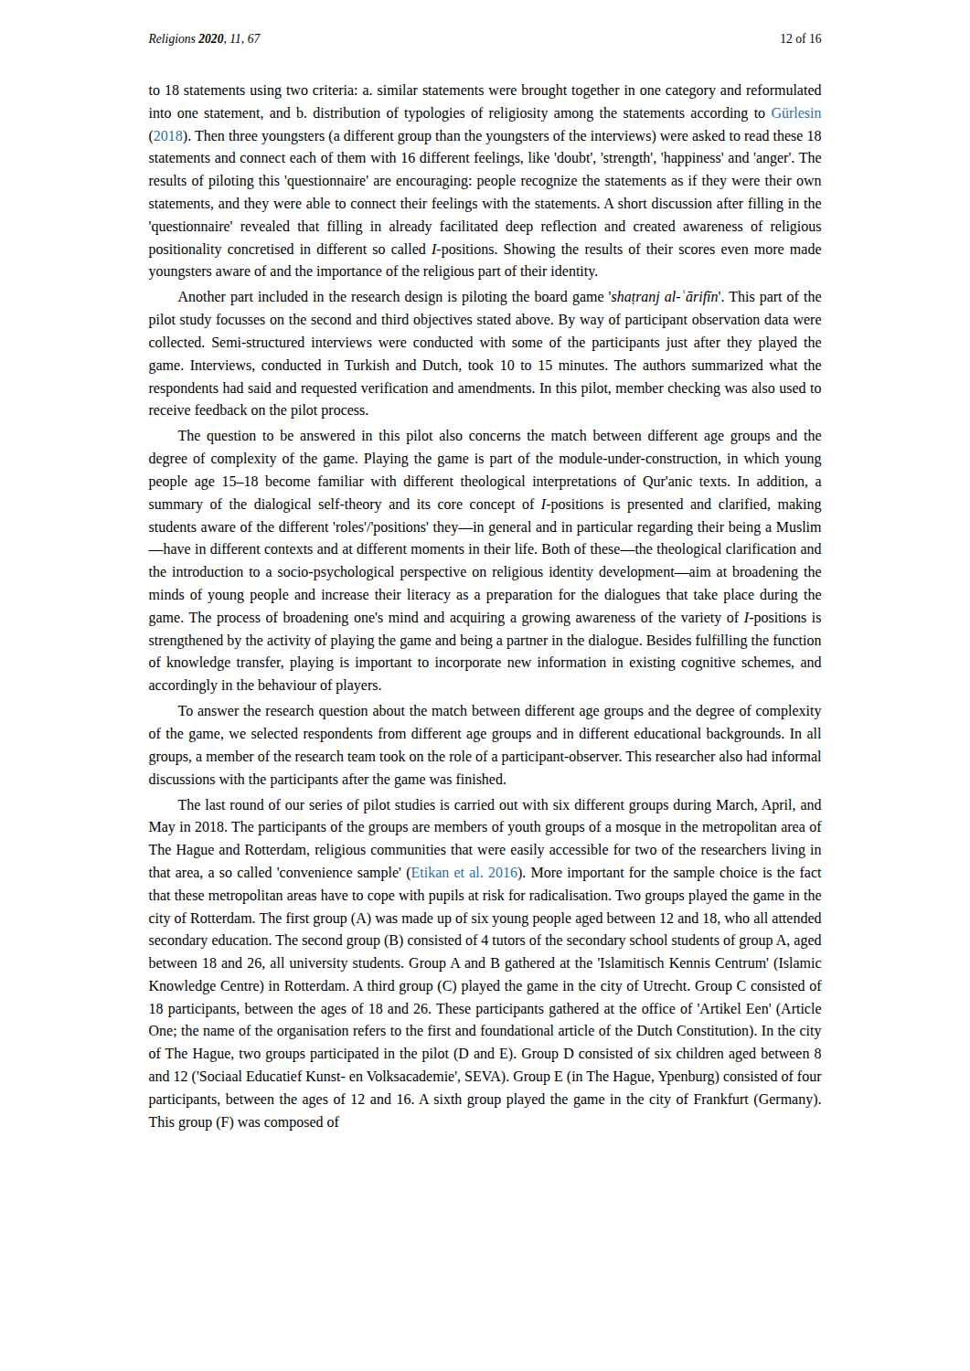Religions 2020, 11, 67 12 of 16
to 18 statements using two criteria: a. similar statements were brought together in one category and reformulated into one statement, and b. distribution of typologies of religiosity among the statements according to Gürlesin (2018). Then three youngsters (a different group than the youngsters of the interviews) were asked to read these 18 statements and connect each of them with 16 different feelings, like 'doubt', 'strength', 'happiness' and 'anger'. The results of piloting this 'questionnaire' are encouraging: people recognize the statements as if they were their own statements, and they were able to connect their feelings with the statements. A short discussion after filling in the 'questionnaire' revealed that filling in already facilitated deep reflection and created awareness of religious positionality concretised in different so called I-positions. Showing the results of their scores even more made youngsters aware of and the importance of the religious part of their identity.
Another part included in the research design is piloting the board game 'shaṭranj al-ʿārifīn'. This part of the pilot study focusses on the second and third objectives stated above. By way of participant observation data were collected. Semi-structured interviews were conducted with some of the participants just after they played the game. Interviews, conducted in Turkish and Dutch, took 10 to 15 minutes. The authors summarized what the respondents had said and requested verification and amendments. In this pilot, member checking was also used to receive feedback on the pilot process.
The question to be answered in this pilot also concerns the match between different age groups and the degree of complexity of the game. Playing the game is part of the module-under-construction, in which young people age 15–18 become familiar with different theological interpretations of Qur'anic texts. In addition, a summary of the dialogical self-theory and its core concept of I-positions is presented and clarified, making students aware of the different 'roles'/'positions' they—in general and in particular regarding their being a Muslim—have in different contexts and at different moments in their life. Both of these—the theological clarification and the introduction to a socio-psychological perspective on religious identity development—aim at broadening the minds of young people and increase their literacy as a preparation for the dialogues that take place during the game. The process of broadening one's mind and acquiring a growing awareness of the variety of I-positions is strengthened by the activity of playing the game and being a partner in the dialogue. Besides fulfilling the function of knowledge transfer, playing is important to incorporate new information in existing cognitive schemes, and accordingly in the behaviour of players.
To answer the research question about the match between different age groups and the degree of complexity of the game, we selected respondents from different age groups and in different educational backgrounds. In all groups, a member of the research team took on the role of a participant-observer. This researcher also had informal discussions with the participants after the game was finished.
The last round of our series of pilot studies is carried out with six different groups during March, April, and May in 2018. The participants of the groups are members of youth groups of a mosque in the metropolitan area of The Hague and Rotterdam, religious communities that were easily accessible for two of the researchers living in that area, a so called 'convenience sample' (Etikan et al. 2016). More important for the sample choice is the fact that these metropolitan areas have to cope with pupils at risk for radicalisation. Two groups played the game in the city of Rotterdam. The first group (A) was made up of six young people aged between 12 and 18, who all attended secondary education. The second group (B) consisted of 4 tutors of the secondary school students of group A, aged between 18 and 26, all university students. Group A and B gathered at the 'Islamitisch Kennis Centrum' (Islamic Knowledge Centre) in Rotterdam. A third group (C) played the game in the city of Utrecht. Group C consisted of 18 participants, between the ages of 18 and 26. These participants gathered at the office of 'Artikel Een' (Article One; the name of the organisation refers to the first and foundational article of the Dutch Constitution). In the city of The Hague, two groups participated in the pilot (D and E). Group D consisted of six children aged between 8 and 12 ('Sociaal Educatief Kunst- en Volksacademie', SEVA). Group E (in The Hague, Ypenburg) consisted of four participants, between the ages of 12 and 16. A sixth group played the game in the city of Frankfurt (Germany). This group (F) was composed of